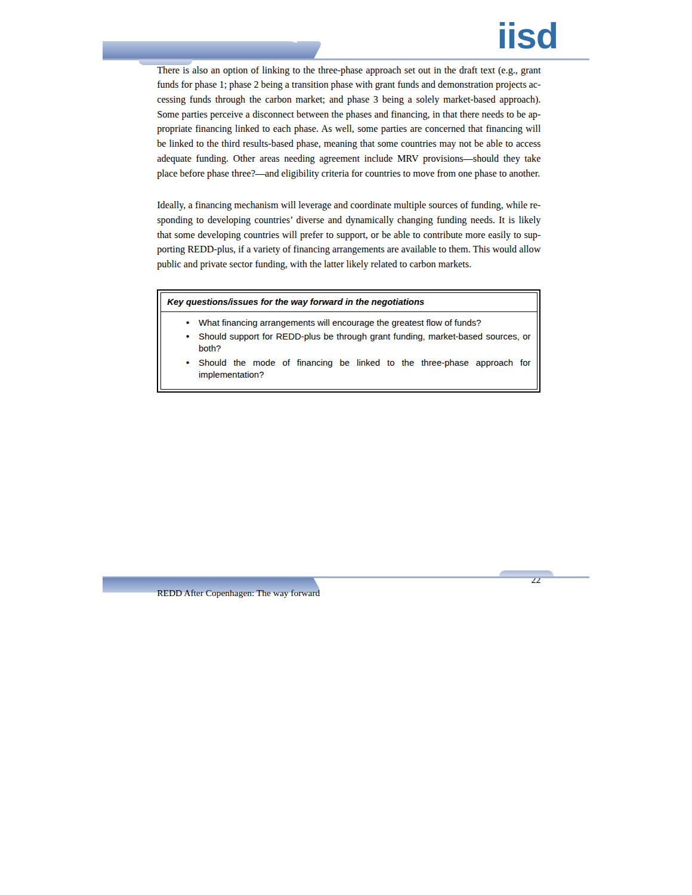iisd
There is also an option of linking to the three-phase approach set out in the draft text (e.g., grant funds for phase 1; phase 2 being a transition phase with grant funds and demonstration projects accessing funds through the carbon market; and phase 3 being a solely market-based approach). Some parties perceive a disconnect between the phases and financing, in that there needs to be appropriate financing linked to each phase. As well, some parties are concerned that financing will be linked to the third results-based phase, meaning that some countries may not be able to access adequate funding. Other areas needing agreement include MRV provisions—should they take place before phase three?—and eligibility criteria for countries to move from one phase to another.
Ideally, a financing mechanism will leverage and coordinate multiple sources of funding, while responding to developing countries’ diverse and dynamically changing funding needs. It is likely that some developing countries will prefer to support, or be able to contribute more easily to supporting REDD-plus, if a variety of financing arrangements are available to them. This would allow public and private sector funding, with the latter likely related to carbon markets.
Key questions/issues for the way forward in the negotiations
What financing arrangements will encourage the greatest flow of funds?
Should support for REDD-plus be through grant funding, market-based sources, or both?
Should the mode of financing be linked to the three-phase approach for implementation?
22
REDD After Copenhagen: The way forward